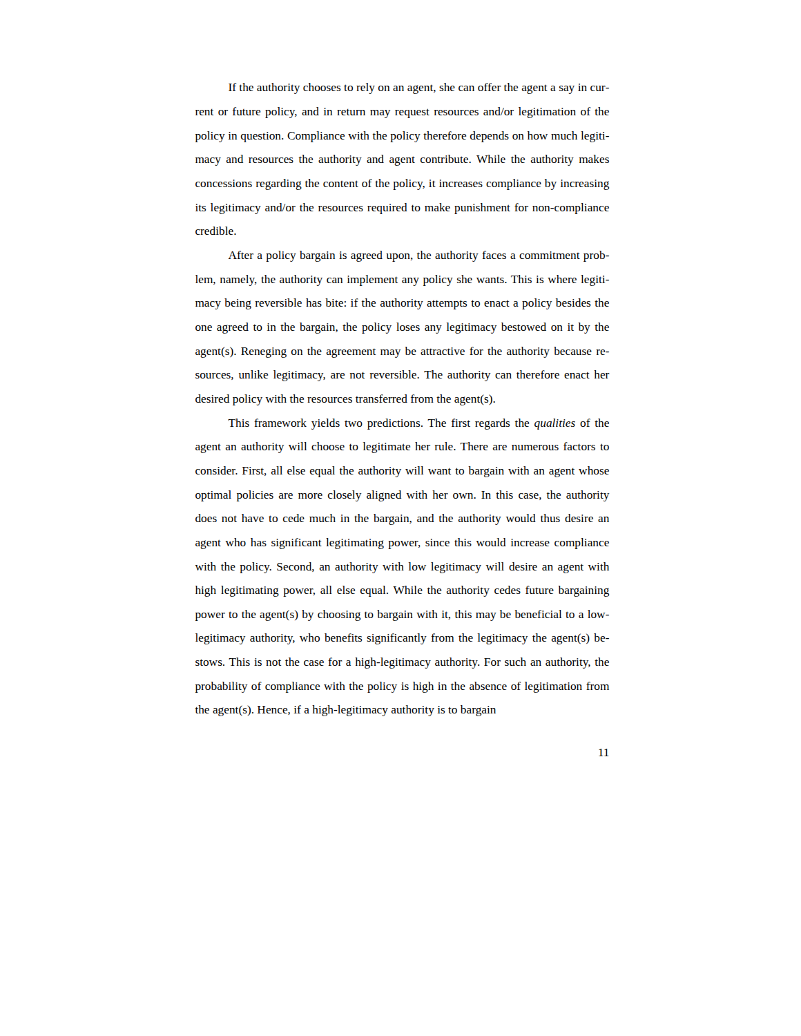If the authority chooses to rely on an agent, she can offer the agent a say in current or future policy, and in return may request resources and/or legitimation of the policy in question. Compliance with the policy therefore depends on how much legitimacy and resources the authority and agent contribute. While the authority makes concessions regarding the content of the policy, it increases compliance by increasing its legitimacy and/or the resources required to make punishment for non-compliance credible.
After a policy bargain is agreed upon, the authority faces a commitment problem, namely, the authority can implement any policy she wants. This is where legitimacy being reversible has bite: if the authority attempts to enact a policy besides the one agreed to in the bargain, the policy loses any legitimacy bestowed on it by the agent(s). Reneging on the agreement may be attractive for the authority because resources, unlike legitimacy, are not reversible. The authority can therefore enact her desired policy with the resources transferred from the agent(s).
This framework yields two predictions. The first regards the qualities of the agent an authority will choose to legitimate her rule. There are numerous factors to consider. First, all else equal the authority will want to bargain with an agent whose optimal policies are more closely aligned with her own. In this case, the authority does not have to cede much in the bargain, and the authority would thus desire an agent who has significant legitimating power, since this would increase compliance with the policy. Second, an authority with low legitimacy will desire an agent with high legitimating power, all else equal. While the authority cedes future bargaining power to the agent(s) by choosing to bargain with it, this may be beneficial to a low-legitimacy authority, who benefits significantly from the legitimacy the agent(s) bestows. This is not the case for a high-legitimacy authority. For such an authority, the probability of compliance with the policy is high in the absence of legitimation from the agent(s). Hence, if a high-legitimacy authority is to bargain
11